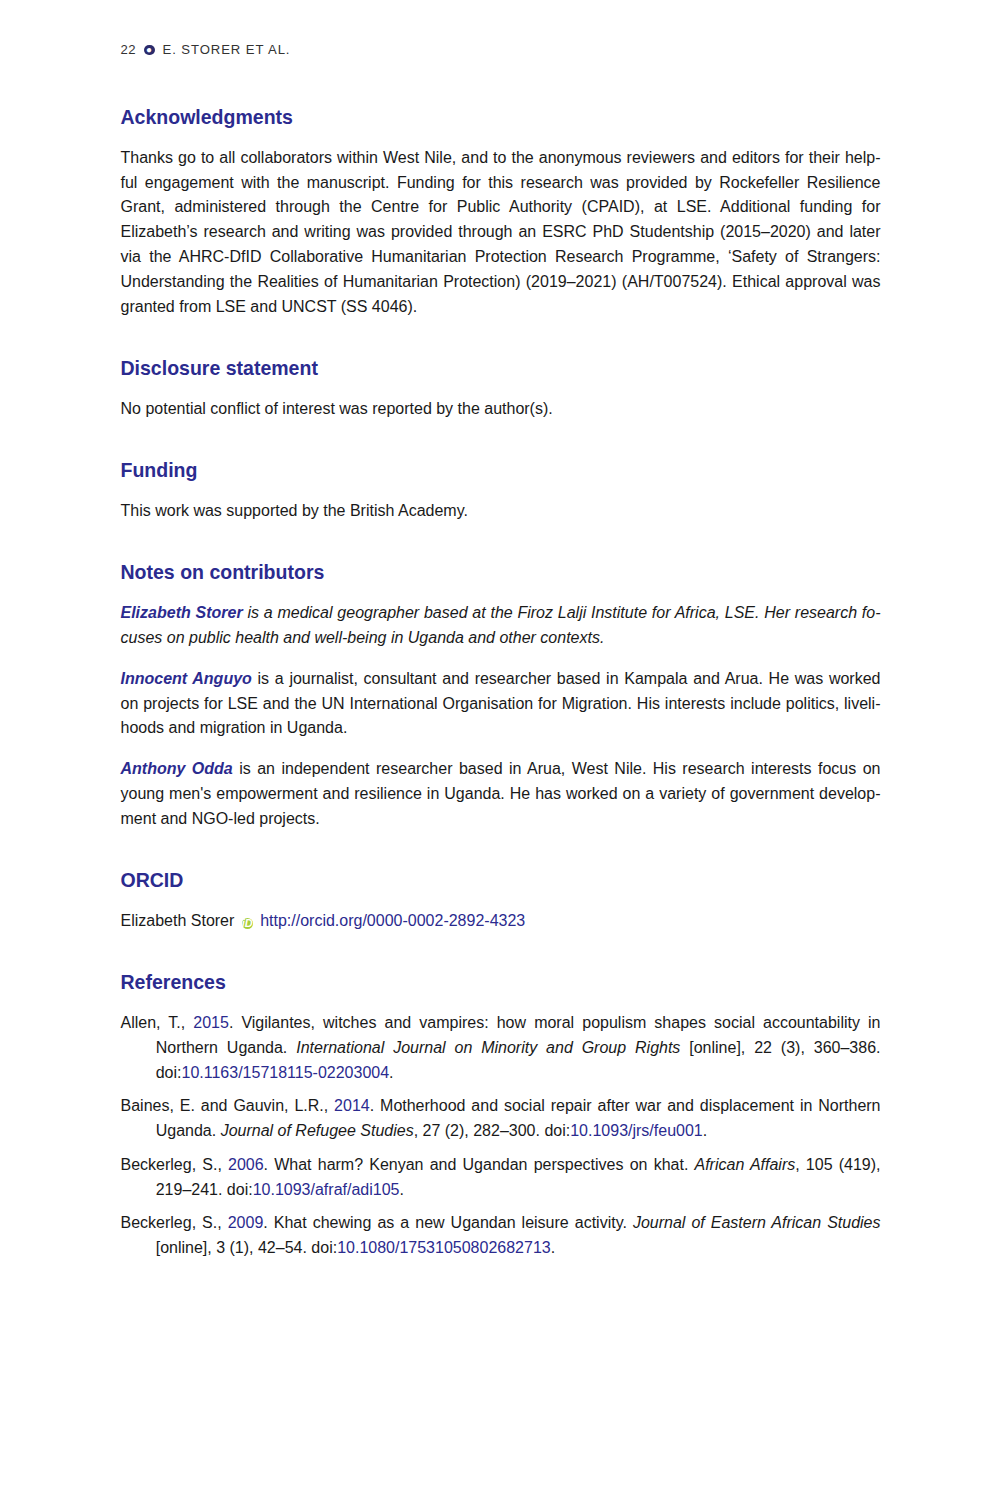22 ● E. Storer et al.
Acknowledgments
Thanks go to all collaborators within West Nile, and to the anonymous reviewers and editors for their helpful engagement with the manuscript. Funding for this research was provided by Rockefeller Resilience Grant, administered through the Centre for Public Authority (CPAID), at LSE. Additional funding for Elizabeth’s research and writing was provided through an ESRC PhD Studentship (2015–2020) and later via the AHRC-DfID Collaborative Humanitarian Protection Research Programme, ‘Safety of Strangers: Understanding the Realities of Humanitarian Protection) (2019–2021) (AH/T007524). Ethical approval was granted from LSE and UNCST (SS 4046).
Disclosure statement
No potential conflict of interest was reported by the author(s).
Funding
This work was supported by the British Academy.
Notes on contributors
Elizabeth Storer is a medical geographer based at the Firoz Lalji Institute for Africa, LSE. Her research focuses on public health and well-being in Uganda and other contexts.
Innocent Anguyo is a journalist, consultant and researcher based in Kampala and Arua. He was worked on projects for LSE and the UN International Organisation for Migration. His interests include politics, livelihoods and migration in Uganda.
Anthony Odda is an independent researcher based in Arua, West Nile. His research interests focus on young men's empowerment and resilience in Uganda. He has worked on a variety of government development and NGO-led projects.
ORCID
Elizabeth Storer iD http://orcid.org/0000-0002-2892-4323
References
Allen, T., 2015. Vigilantes, witches and vampires: how moral populism shapes social accountability in Northern Uganda. International Journal on Minority and Group Rights [online], 22 (3), 360–386. doi:10.1163/15718115-02203004.
Baines, E. and Gauvin, L.R., 2014. Motherhood and social repair after war and displacement in Northern Uganda. Journal of Refugee Studies, 27 (2), 282–300. doi:10.1093/jrs/feu001.
Beckerleg, S., 2006. What harm? Kenyan and Ugandan perspectives on khat. African Affairs, 105 (419), 219–241. doi:10.1093/afraf/adi105.
Beckerleg, S., 2009. Khat chewing as a new Ugandan leisure activity. Journal of Eastern African Studies [online], 3 (1), 42–54. doi:10.1080/17531050802682713.